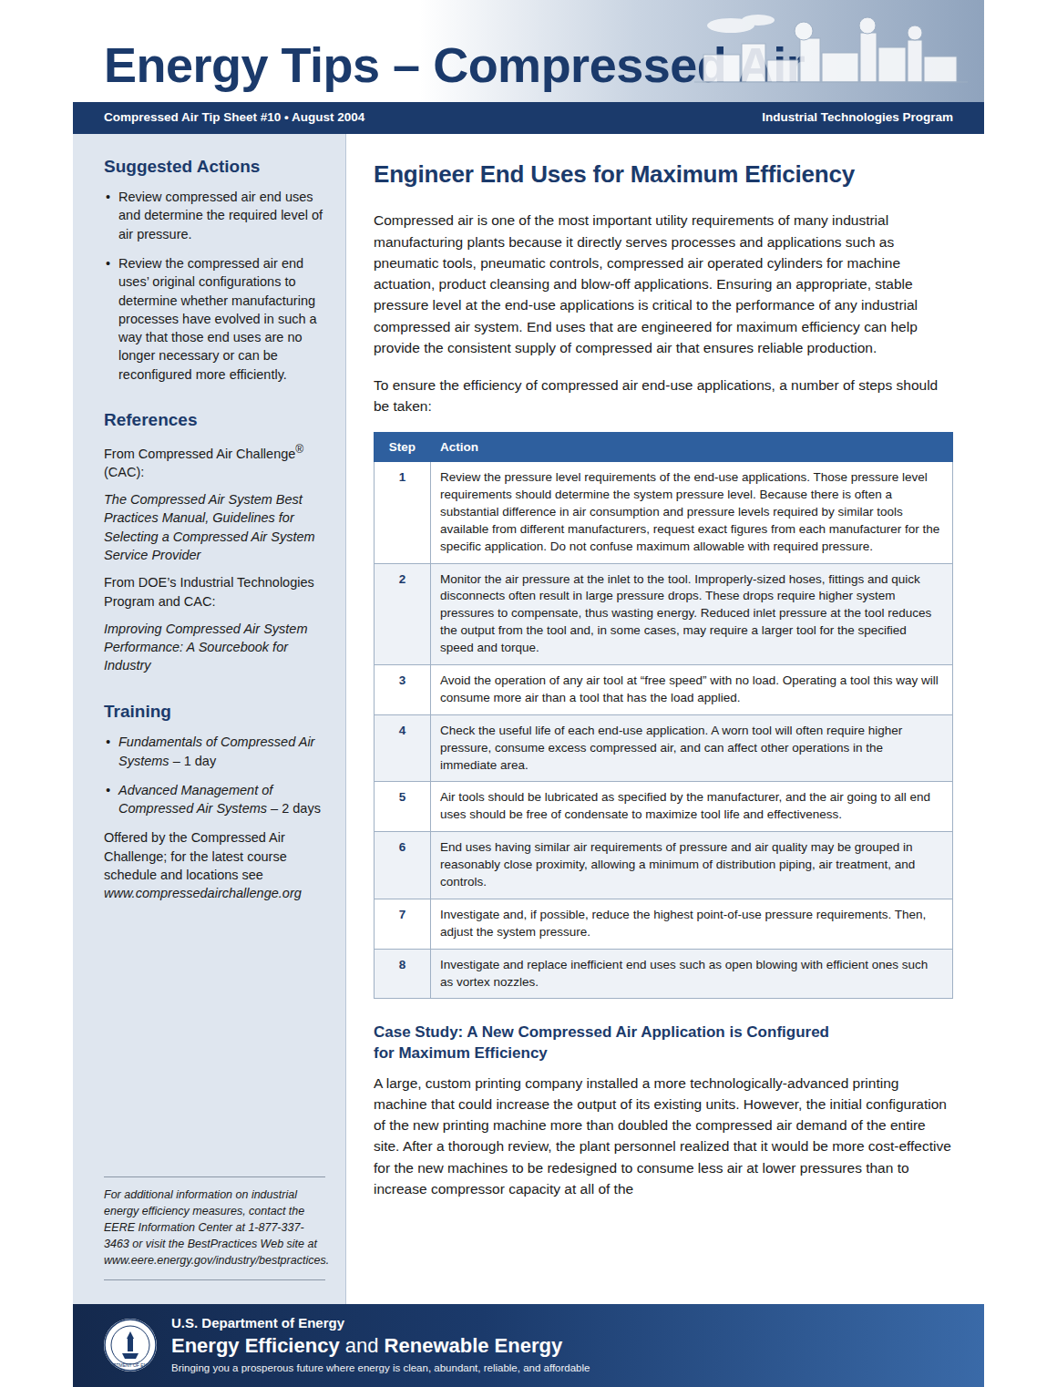Energy Tips – Compressed Air
Compressed Air Tip Sheet #10 • August 2004
Industrial Technologies Program
Suggested Actions
Review compressed air end uses and determine the required level of air pressure.
Review the compressed air end uses’ original configurations to determine whether manufacturing processes have evolved in such a way that those end uses are no longer necessary or can be reconfigured more efficiently.
References
From Compressed Air Challenge® (CAC):
The Compressed Air System Best Practices Manual, Guidelines for Selecting a Compressed Air System Service Provider
From DOE’s Industrial Technologies Program and CAC:
Improving Compressed Air System Performance: A Sourcebook for Industry
Training
Fundamentals of Compressed Air Systems – 1 day
Advanced Management of Compressed Air Systems – 2 days
Offered by the Compressed Air Challenge; for the latest course schedule and locations see www.compressedairchallenge.org
For additional information on industrial energy efficiency measures, contact the EERE Information Center at 1-877-337-3463 or visit the BestPractices Web site at www.eere.energy.gov/industry/bestpractices.
Engineer End Uses for Maximum Efficiency
Compressed air is one of the most important utility requirements of many industrial manufacturing plants because it directly serves processes and applications such as pneumatic tools, pneumatic controls, compressed air operated cylinders for machine actuation, product cleansing and blow-off applications. Ensuring an appropriate, stable pressure level at the end-use applications is critical to the performance of any industrial compressed air system. End uses that are engineered for maximum efficiency can help provide the consistent supply of compressed air that ensures reliable production.
To ensure the efficiency of compressed air end-use applications, a number of steps should be taken:
| Step | Action |
| --- | --- |
| 1 | Review the pressure level requirements of the end-use applications. Those pressure level requirements should determine the system pressure level. Because there is often a substantial difference in air consumption and pressure levels required by similar tools available from different manufacturers, request exact figures from each manufacturer for the specific application. Do not confuse maximum allowable with required pressure. |
| 2 | Monitor the air pressure at the inlet to the tool. Improperly-sized hoses, fittings and quick disconnects often result in large pressure drops. These drops require higher system pressures to compensate, thus wasting energy. Reduced inlet pressure at the tool reduces the output from the tool and, in some cases, may require a larger tool for the specified speed and torque. |
| 3 | Avoid the operation of any air tool at “free speed” with no load. Operating a tool this way will consume more air than a tool that has the load applied. |
| 4 | Check the useful life of each end-use application. A worn tool will often require higher pressure, consume excess compressed air, and can affect other operations in the immediate area. |
| 5 | Air tools should be lubricated as specified by the manufacturer, and the air going to all end uses should be free of condensate to maximize tool life and effectiveness. |
| 6 | End uses having similar air requirements of pressure and air quality may be grouped in reasonably close proximity, allowing a minimum of distribution piping, air treatment, and controls. |
| 7 | Investigate and, if possible, reduce the highest point-of-use pressure requirements. Then, adjust the system pressure. |
| 8 | Investigate and replace inefficient end uses such as open blowing with efficient ones such as vortex nozzles. |
Case Study: A New Compressed Air Application is Configured
for Maximum Efficiency
A large, custom printing company installed a more technologically-advanced printing machine that could increase the output of its existing units. However, the initial configuration of the new printing machine more than doubled the compressed air demand of the entire site. After a thorough review, the plant personnel realized that it would be more cost-effective for the new machines to be redesigned to consume less air at lower pressures than to increase compressor capacity at all of the
DEPARTMENT OF ENERGY
U.S. Department of Energy
Energy Efficiency and Renewable Energy
Bringing you a prosperous future where energy is clean, abundant, reliable, and affordable